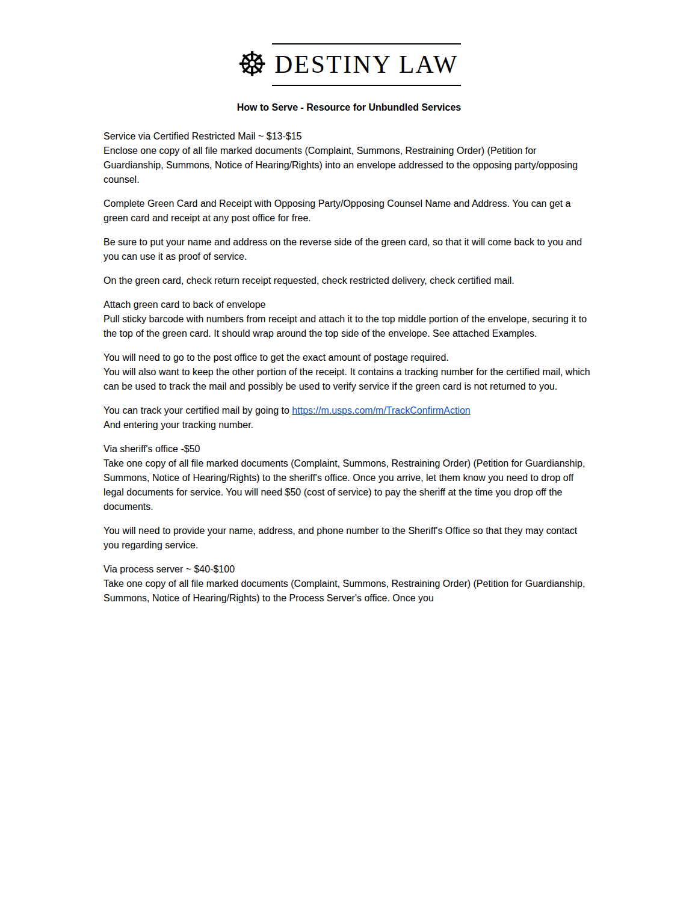☸ DESTINY LAW
How to Serve - Resource for Unbundled Services
Service via Certified Restricted Mail ~ $13-$15
Enclose one copy of all file marked documents (Complaint, Summons, Restraining Order) (Petition for Guardianship, Summons, Notice of Hearing/Rights) into an envelope addressed to the opposing party/opposing counsel.
Complete Green Card and Receipt with Opposing Party/Opposing Counsel Name and Address. You can get a green card and receipt at any post office for free.
Be sure to put your name and address on the reverse side of the green card, so that it will come back to you and you can use it as proof of service.
On the green card, check return receipt requested, check restricted delivery, check certified mail.
Attach green card to back of envelope
Pull sticky barcode with numbers from receipt and attach it to the top middle portion of the envelope, securing it to the top of the green card. It should wrap around the top side of the envelope. See attached Examples.
You will need to go to the post office to get the exact amount of postage required.
You will also want to keep the other portion of the receipt. It contains a tracking number for the certified mail, which can be used to track the mail and possibly be used to verify service if the green card is not returned to you.
You can track your certified mail by going to https://m.usps.com/m/TrackConfirmAction
And entering your tracking number.
Via sheriff's office -$50
Take one copy of all file marked documents (Complaint, Summons, Restraining Order) (Petition for Guardianship, Summons, Notice of Hearing/Rights) to the sheriff's office. Once you arrive, let them know you need to drop off legal documents for service. You will need $50 (cost of service) to pay the sheriff at the time you drop off the documents.
You will need to provide your name, address, and phone number to the Sheriff's Office so that they may contact you regarding service.
Via process server ~ $40-$100
Take one copy of all file marked documents (Complaint, Summons, Restraining Order) (Petition for Guardianship, Summons, Notice of Hearing/Rights) to the Process Server's office. Once you